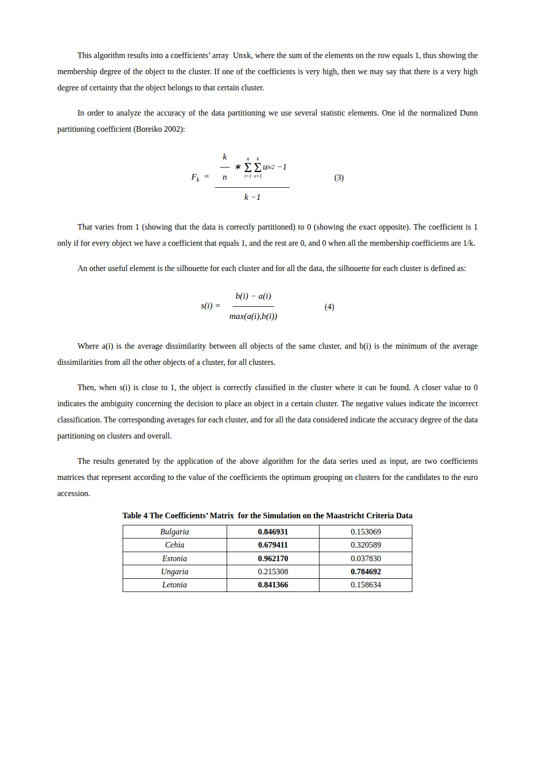This algorithm results into a coefficients’ array Unxk, where the sum of the elements on the row equals 1, thus showing the membership degree of the object to the cluster. If one of the coefficients is very high, then we may say that there is a very high degree of certainty that the object belongs to that certain cluster.
In order to analyze the accuracy of the data partitioning we use several statistic elements. One id the normalized Dunn partitioning coefficient (Boreiko 2002):
Fk = k n ∗ n Σ i=1 k Σ v=1 uiv2 −1 k −1 (3)
That varies from 1 (showing that the data is correctly partitioned) to 0 (showing the exact opposite). The coefficient is 1 only if for every object we have a coefficient that equals 1, and the rest are 0, and 0 when all the membership coefficients are 1/k.
An other useful element is the silhouette for each cluster and for all the data, the silhouette for each cluster is defined as:
s(i) = b(i) − a(i) max(a(i),b(i)) (4)
Where a(i) is the average dissimilarity between all objects of the same cluster, and b(i) is the minimum of the average dissimilarities from all the other objects of a cluster, for all clusters.
Then, when s(i) is close to 1, the object is correctly classified in the cluster where it can be found. A closer value to 0 indicates the ambiguity concerning the decision to place an object in a certain cluster. The negative values indicate the incorrect classification. The corresponding averages for each cluster, and for all the data considered indicate the accuracy degree of the data partitioning on clusters and overall.
The results generated by the application of the above algorithm for the data series used as input, are two coefficients matrices that represent according to the value of the coefficients the optimum grouping on clusters for the candidates to the euro accession.
Table 4 The Coefficients’ Matrix for the Simulation on the Maastricht Criteria Data
| Bulgaria | 0.846931 | 0.153069 |
| Cehia | 0.679411 | 0.320589 |
| Estonia | 0.962170 | 0.037830 |
| Ungaria | 0.215308 | 0.784692 |
| Letonia | 0.841366 | 0.158634 |